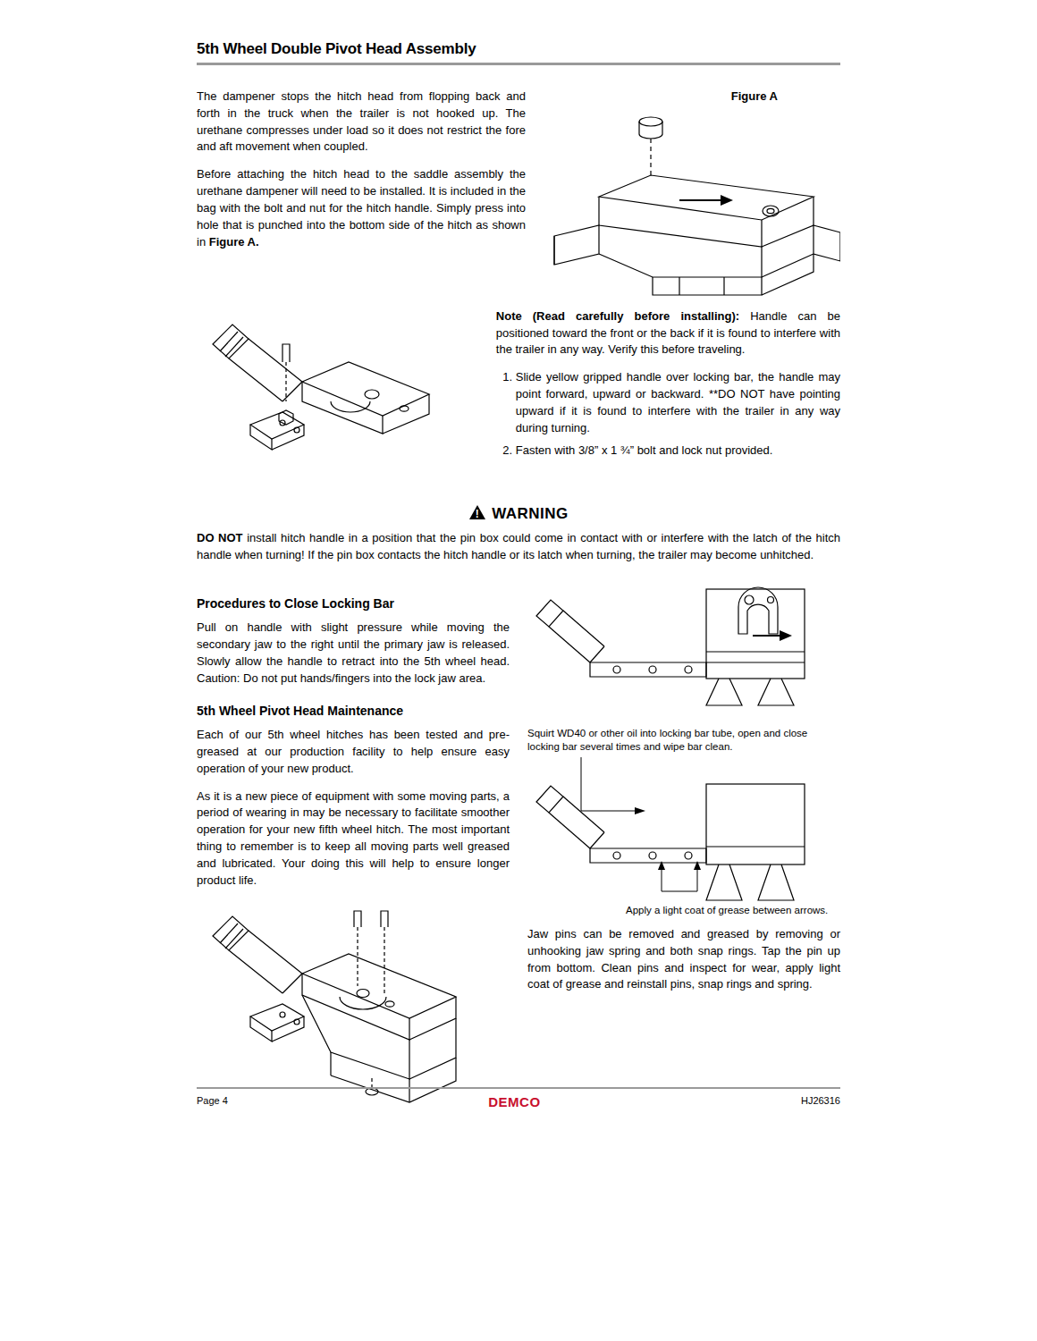5th Wheel Double Pivot Head Assembly
The dampener stops the hitch head from flopping back and forth in the truck when the trailer is not hooked up. The urethane compresses under load so it does not restrict the fore and aft movement when coupled.
Before attaching the hitch head to the saddle assembly the urethane dampener will need to be installed. It is included in the bag with the bolt and nut for the hitch handle. Simply press into hole that is punched into the bottom side of the hitch as shown in Figure A.
Figure A
Note (Read carefully before installing): Handle can be positioned toward the front or the back if it is found to interfere with the trailer in any way. Verify this before traveling.
Slide yellow gripped handle over locking bar, the handle may point forward, upward or backward. **DO NOT have pointing upward if it is found to interfere with the trailer in any way during turning.
Fasten with 3/8” x 1 ¾” bolt and lock nut provided.
! WARNING
DO NOT install hitch handle in a position that the pin box could come in contact with or interfere with the latch of the hitch handle when turning! If the pin box contacts the hitch handle or its latch when turning, the trailer may become unhitched.
Procedures to Close Locking Bar
Pull on handle with slight pressure while moving the secondary jaw to the right until the primary jaw is released. Slowly allow the handle to retract into the 5th wheel head. Caution: Do not put hands/fingers into the lock jaw area.
5th Wheel Pivot Head Maintenance
Each of our 5th wheel hitches has been tested and pre-greased at our production facility to help ensure easy operation of your new product.
As it is a new piece of equipment with some moving parts, a period of wearing in may be necessary to facilitate smoother operation for your new fifth wheel hitch. The most important thing to remember is to keep all moving parts well greased and lubricated. Your doing this will help to ensure longer product life.
Squirt WD40 or other oil into locking bar tube, open and close locking bar several times and wipe bar clean.
Apply a light coat of grease between arrows.
Jaw pins can be removed and greased by removing or unhooking jaw spring and both snap rings. Tap the pin up from bottom. Clean pins and inspect for wear, apply light coat of grease and reinstall pins, snap rings and spring.
Page 4
DEMCO
HJ26316